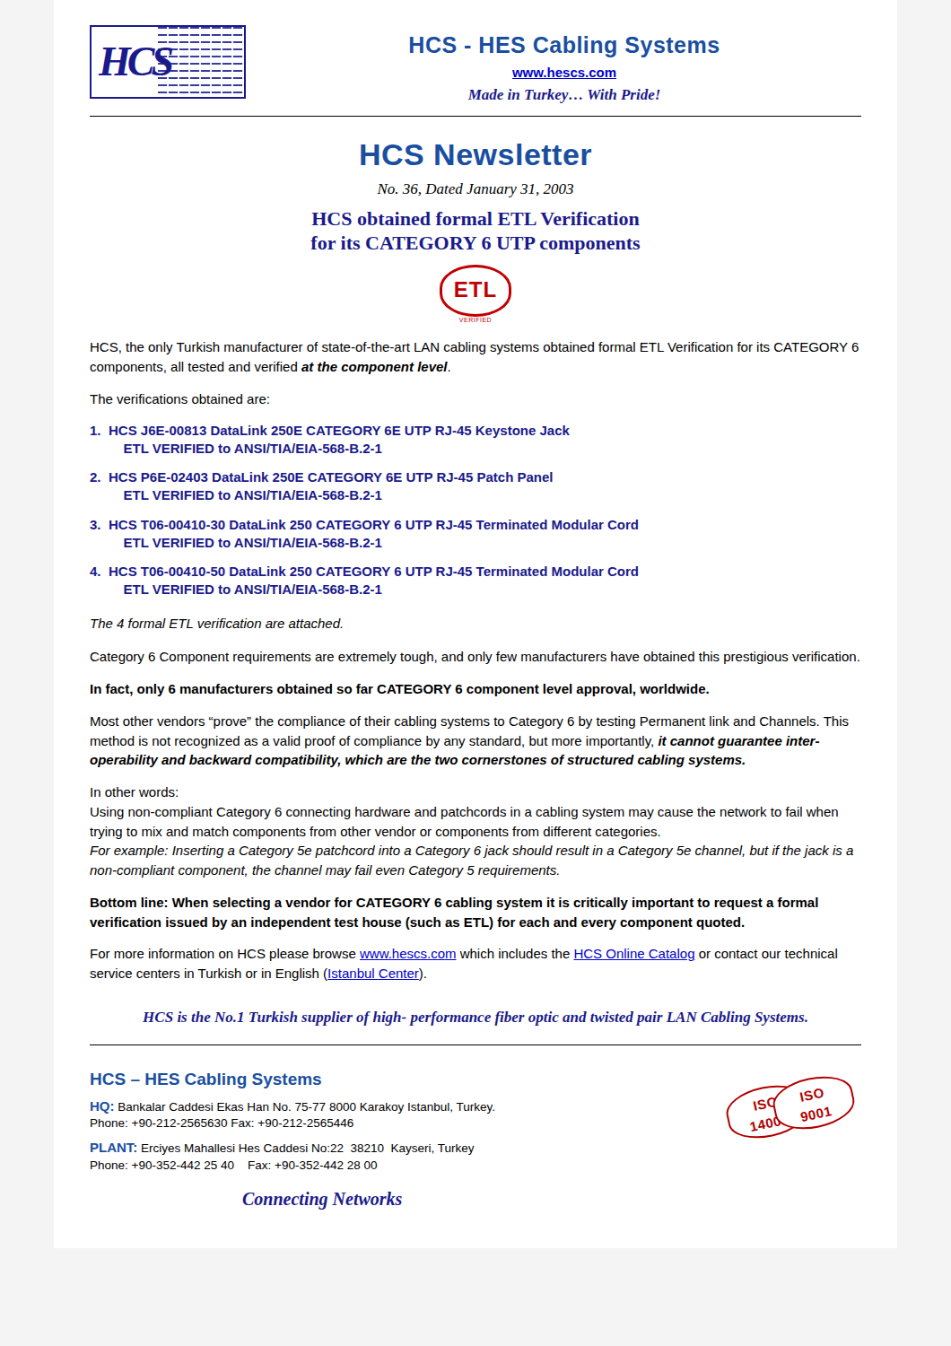HCS
HCS - HES Cabling Systems
www.hescs.com
Made in Turkey… With Pride!
HCS Newsletter
No. 36, Dated January 31, 2003
HCS obtained formal ETL Verification
for its CATEGORY 6 UTP components
ETL VERIFIED
HCS, the only Turkish manufacturer of state-of-the-art LAN cabling systems obtained formal ETL Verification for its CATEGORY 6 components, all tested and verified at the component level.
The verifications obtained are:
HCS J6E-00813 DataLink 250E CATEGORY 6E UTP RJ-45 Keystone Jack ETL VERIFIED to ANSI/TIA/EIA-568-B.2-1
HCS P6E-02403 DataLink 250E CATEGORY 6E UTP RJ-45 Patch Panel ETL VERIFIED to ANSI/TIA/EIA-568-B.2-1
HCS T06-00410-30 DataLink 250 CATEGORY 6 UTP RJ-45 Terminated Modular Cord ETL VERIFIED to ANSI/TIA/EIA-568-B.2-1
HCS T06-00410-50 DataLink 250 CATEGORY 6 UTP RJ-45 Terminated Modular Cord ETL VERIFIED to ANSI/TIA/EIA-568-B.2-1
The 4 formal ETL verification are attached.
Category 6 Component requirements are extremely tough, and only few manufacturers have obtained this prestigious verification.
In fact, only 6 manufacturers obtained so far CATEGORY 6 component level approval, worldwide.
Most other vendors “prove” the compliance of their cabling systems to Category 6 by testing Permanent link and Channels. This method is not recognized as a valid proof of compliance by any standard, but more importantly, it cannot guarantee inter-operability and backward compatibility, which are the two cornerstones of structured cabling systems.
In other words:
Using non-compliant Category 6 connecting hardware and patchcords in a cabling system may cause the network to fail when trying to mix and match components from other vendor or components from different categories.
For example: Inserting a Category 5e patchcord into a Category 6 jack should result in a Category 5e channel, but if the jack is a non-compliant component, the channel may fail even Category 5 requirements.
Bottom line: When selecting a vendor for CATEGORY 6 cabling system it is critically important to request a formal verification issued by an independent test house (such as ETL) for each and every component quoted.
For more information on HCS please browse www.hescs.com which includes the HCS Online Catalog or contact our technical service centers in Turkish or in English (Istanbul Center).
HCS is the No.1 Turkish supplier of high- performance fiber optic and twisted pair LAN Cabling Systems.
ISO 14000 Certified ISO 9001 Certified
HCS – HES Cabling Systems
HQ: Bankalar Caddesi Ekas Han No. 75-77 8000 Karakoy Istanbul, Turkey.
Phone: +90-212-2565630 Fax: +90-212-2565446
PLANT: Erciyes Mahallesi Hes Caddesi No:22 38210 Kayseri, Turkey
Phone: +90-352-442 25 40 Fax: +90-352-442 28 00
Connecting Networks